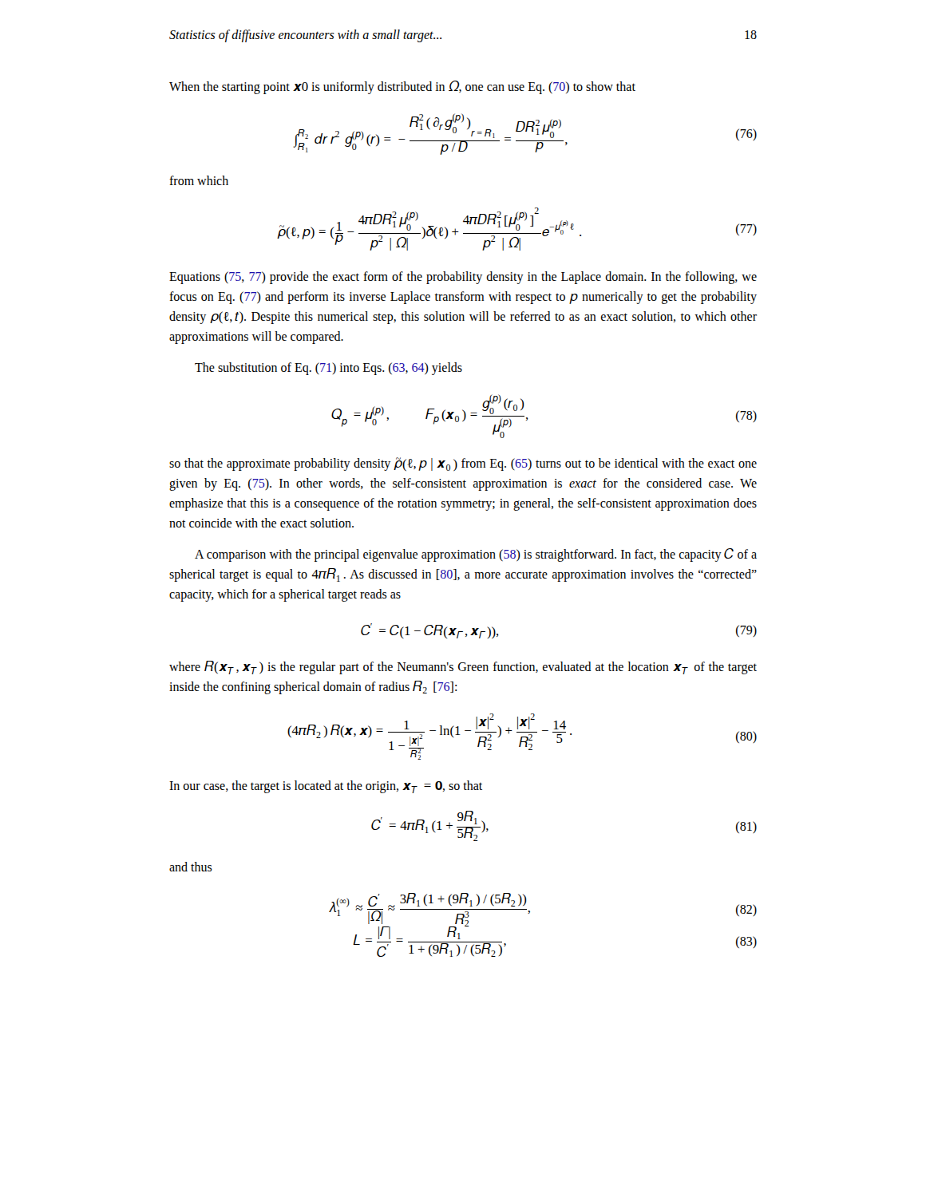Statistics of diffusive encounters with a small target... 18
When the starting point 𝒙0 is uniformly distributed in Ω, one can use Eq. (70) to show that
∫ R1 R2 dr r2 g0(p) (r) = − R12 (∂rg0(p)) r=R1 p/D = DR12μ0(p) p ,
(76)
from which
ρ~ (ℓ,p) = ( 1p − 4πDR12μ0(p) p2|Ω| ) δ(ℓ) + 4πDR12[μ0(p)]2 p2|Ω| e−μ0(p)ℓ .
(77)
Equations (75, 77) provide the exact form of the probability density in the Laplace domain. In the following, we focus on Eq. (77) and perform its inverse Laplace transform with respect to p numerically to get the probability density ρ(ℓ,t). Despite this numerical step, this solution will be referred to as an exact solution, to which other approximations will be compared.
The substitution of Eq. (71) into Eqs. (63, 64) yields
Qp = μ0(p) , Fp (𝒙0) = g0(p)(r0) μ0(p) ,
(78)
so that the approximate probability density ρ~(ℓ,p|𝒙0) from Eq. (65) turns out to be identical with the exact one given by Eq. (75). In other words, the self-consistent approximation is exact for the considered case. We emphasize that this is a consequence of the rotation symmetry; in general, the self-consistent approximation does not coincide with the exact solution.
A comparison with the principal eigenvalue approximation (58) is straightforward. In fact, the capacity C of a spherical target is equal to 4πR1. As discussed in [80], a more accurate approximation involves the “corrected” capacity, which for a spherical target reads as
C′ = C ( 1 − C R (𝒙Γ,𝒙Γ) ) ,
(79)
where R(𝒙T,𝒙T) is the regular part of the Neumann's Green function, evaluated at the location 𝒙T of the target inside the confining spherical domain of radius R2 [76]:
(4πR2) R(𝒙,𝒙) = 1 1−|𝒙|2R22 − ln ( 1 − |𝒙|2R22 ) + |𝒙|2R22 − 145 .
(80)
In our case, the target is located at the origin, 𝒙T=𝟎, so that
C′ = 4πR1 ( 1 + 9R15R2 ) ,
(81)
and thus
λ1(∞) ≈ C′|Ω| ≈ 3R1(1+(9R1)/(5R2)) R23 ,
(82)
L = |Γ|C′ = R1 1+(9R1)/(5R2) ,
(83)